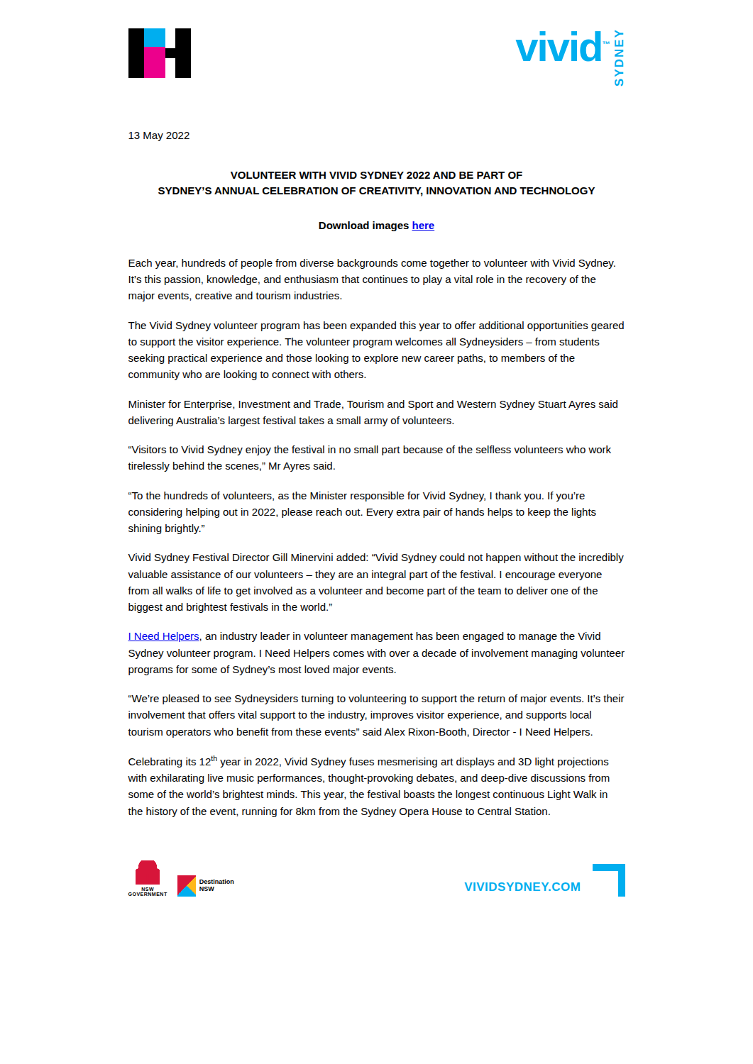vivid™
SYDNEY
13 May 2022
Volunteer with Vivid Sydney 2022 and be part of
Sydney’s annual celebration of creativity, innovation and technology
Download images here
Each year, hundreds of people from diverse backgrounds come together to volunteer with Vivid Sydney. It’s this passion, knowledge, and enthusiasm that continues to play a vital role in the recovery of the major events, creative and tourism industries.
The Vivid Sydney volunteer program has been expanded this year to offer additional opportunities geared to support the visitor experience. The volunteer program welcomes all Sydneysiders – from students seeking practical experience and those looking to explore new career paths, to members of the community who are looking to connect with others.
Minister for Enterprise, Investment and Trade, Tourism and Sport and Western Sydney Stuart Ayres said delivering Australia’s largest festival takes a small army of volunteers.
“Visitors to Vivid Sydney enjoy the festival in no small part because of the selfless volunteers who work tirelessly behind the scenes,” Mr Ayres said.
“To the hundreds of volunteers, as the Minister responsible for Vivid Sydney, I thank you. If you’re considering helping out in 2022, please reach out. Every extra pair of hands helps to keep the lights shining brightly.”
Vivid Sydney Festival Director Gill Minervini added: “Vivid Sydney could not happen without the incredibly valuable assistance of our volunteers – they are an integral part of the festival. I encourage everyone from all walks of life to get involved as a volunteer and become part of the team to deliver one of the biggest and brightest festivals in the world.”
I Need Helpers, an industry leader in volunteer management has been engaged to manage the Vivid Sydney volunteer program. I Need Helpers comes with over a decade of involvement managing volunteer programs for some of Sydney’s most loved major events.
“We’re pleased to see Sydneysiders turning to volunteering to support the return of major events. It’s their involvement that offers vital support to the industry, improves visitor experience, and supports local tourism operators who benefit from these events” said Alex Rixon-Booth, Director - I Need Helpers.
Celebrating its 12th year in 2022, Vivid Sydney fuses mesmerising art displays and 3D light projections with exhilarating live music performances, thought-provoking debates, and deep-dive discussions from some of the world’s brightest minds. This year, the festival boasts the longest continuous Light Walk in the history of the event, running for 8km from the Sydney Opera House to Central Station.
NSW
GOVERNMENT
Destination NSW
VIVIDSYDNEY.COM